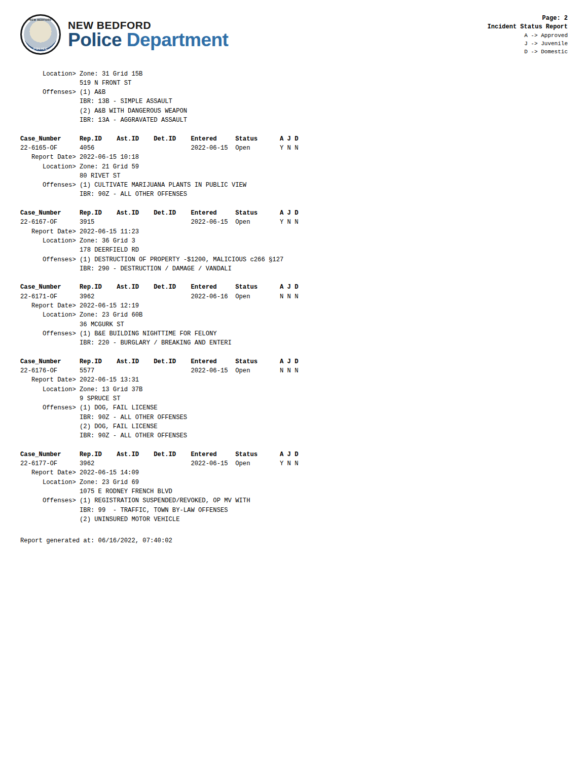NEW BEDFORD
Police Department
Page: 2
Incident Status Report
A -> Approved
J -> Juvenile
D -> Domestic
      Location> Zone: 31 Grid 15B
                519 N FRONT ST
      Offenses> (1) A&B
                IBR: 13B - SIMPLE ASSAULT
                (2) A&B WITH DANGEROUS WEAPON
                IBR: 13A - AGGRAVATED ASSAULT

Case_Number     Rep.ID    Ast.ID    Det.ID    Entered     Status      A J D
22-6165-OF      4056                          2022-06-15  Open        Y N N
   Report Date> 2022-06-15 10:18
      Location> Zone: 21 Grid 59
                80 RIVET ST
      Offenses> (1) CULTIVATE MARIJUANA PLANTS IN PUBLIC VIEW
                IBR: 90Z - ALL OTHER OFFENSES

Case_Number     Rep.ID    Ast.ID    Det.ID    Entered     Status      A J D
22-6167-OF      3915                          2022-06-15  Open        Y N N
   Report Date> 2022-06-15 11:23
      Location> Zone: 36 Grid 3
                178 DEERFIELD RD
      Offenses> (1) DESTRUCTION OF PROPERTY -$1200, MALICIOUS c266 §127
                IBR: 290 - DESTRUCTION / DAMAGE / VANDALI

Case_Number     Rep.ID    Ast.ID    Det.ID    Entered     Status      A J D
22-6171-OF      3962                          2022-06-16  Open        N N N
   Report Date> 2022-06-15 12:19
      Location> Zone: 23 Grid 60B
                36 MCGURK ST
      Offenses> (1) B&E BUILDING NIGHTTIME FOR FELONY
                IBR: 220 - BURGLARY / BREAKING AND ENTERI

Case_Number     Rep.ID    Ast.ID    Det.ID    Entered     Status      A J D
22-6176-OF      5577                          2022-06-15  Open        N N N
   Report Date> 2022-06-15 13:31
      Location> Zone: 13 Grid 37B
                9 SPRUCE ST
      Offenses> (1) DOG, FAIL LICENSE
                IBR: 90Z - ALL OTHER OFFENSES
                (2) DOG, FAIL LICENSE
                IBR: 90Z - ALL OTHER OFFENSES

Case_Number     Rep.ID    Ast.ID    Det.ID    Entered     Status      A J D
22-6177-OF      3962                          2022-06-15  Open        Y N N
   Report Date> 2022-06-15 14:09
      Location> Zone: 23 Grid 69
                1075 E RODNEY FRENCH BLVD
      Offenses> (1) REGISTRATION SUSPENDED/REVOKED, OP MV WITH
                IBR: 99  - TRAFFIC, TOWN BY-LAW OFFENSES
                (2) UNINSURED MOTOR VEHICLE
Report generated at: 06/16/2022, 07:40:02